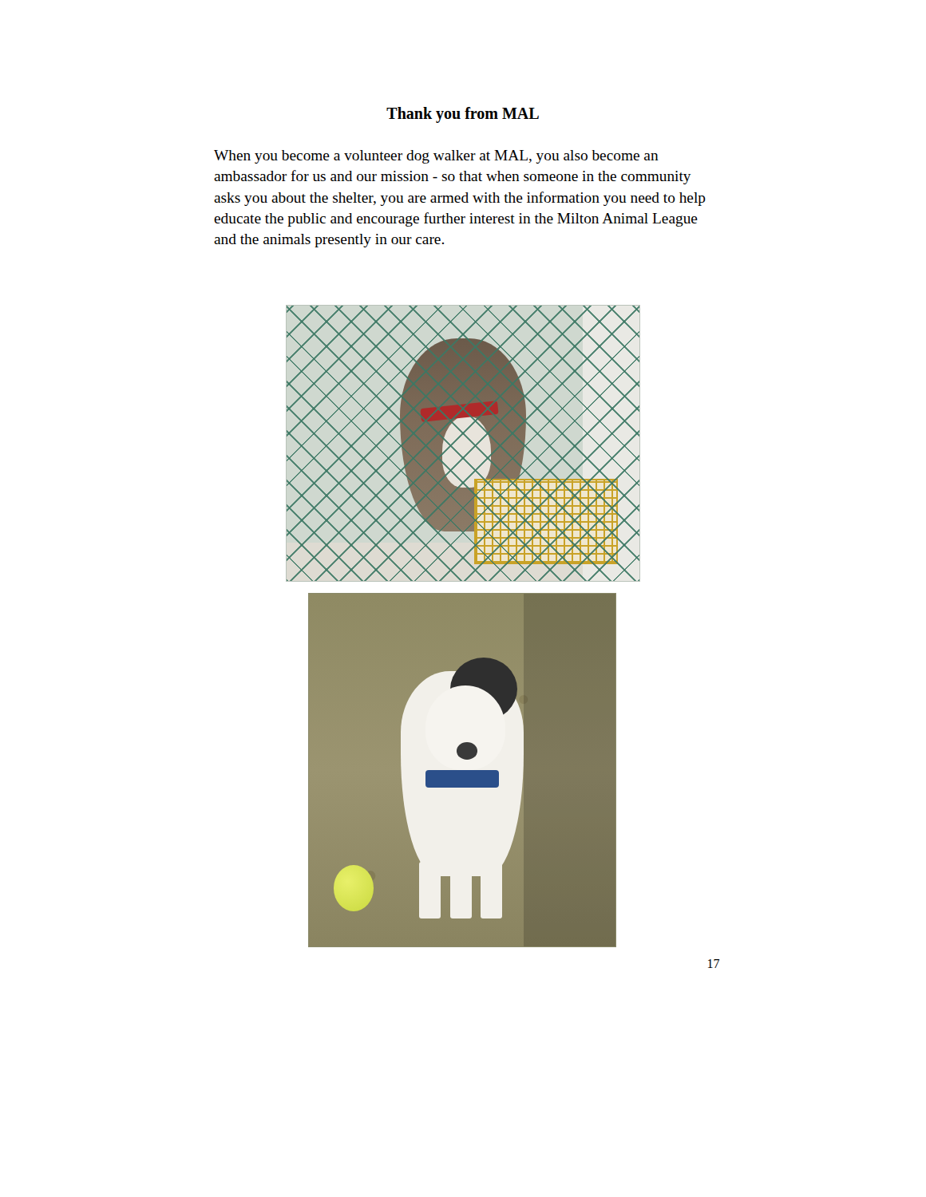Thank you from MAL
When you become a volunteer dog walker at MAL, you also become an ambassador for us and our mission - so that when someone in the community asks you about the shelter, you are armed with the information you need to help educate the public and encourage further interest in the Milton Animal League and the animals presently in our care.
17